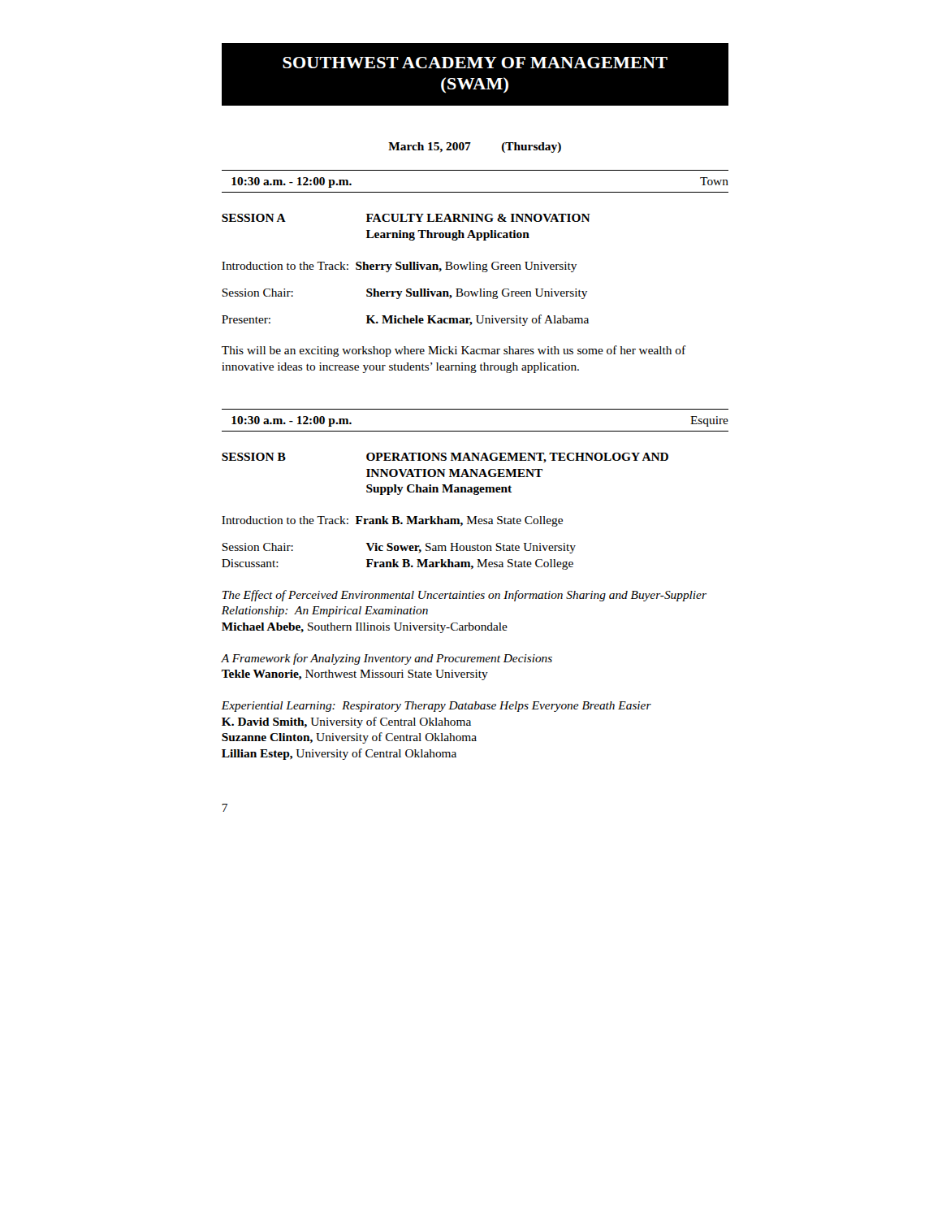SOUTHWEST ACADEMY OF MANAGEMENT (SWAM)
March 15, 2007 (Thursday)
10:30 a.m. - 12:00 p.m. Town
| SESSION A | FACULTY LEARNING & INNOVATION Learning Through Application |
Introduction to the Track: Sherry Sullivan, Bowling Green University
| Session Chair: | Sherry Sullivan, Bowling Green University |
| Presenter: | K. Michele Kacmar, University of Alabama |
This will be an exciting workshop where Micki Kacmar shares with us some of her wealth of innovative ideas to increase your students’ learning through application.
10:30 a.m. - 12:00 p.m. Esquire
| SESSION B | OPERATIONS MANAGEMENT, TECHNOLOGY AND INNOVATION MANAGEMENT Supply Chain Management |
Introduction to the Track: Frank B. Markham, Mesa State College
| Session Chair: | Vic Sower, Sam Houston State University |
| Discussant: | Frank B. Markham, Mesa State College |
The Effect of Perceived Environmental Uncertainties on Information Sharing and Buyer-Supplier Relationship: An Empirical Examination
Michael Abebe, Southern Illinois University-Carbondale
A Framework for Analyzing Inventory and Procurement Decisions
Tekle Wanorie, Northwest Missouri State University
Experiential Learning: Respiratory Therapy Database Helps Everyone Breath Easier
K. David Smith, University of Central Oklahoma
Suzanne Clinton, University of Central Oklahoma
Lillian Estep, University of Central Oklahoma
7